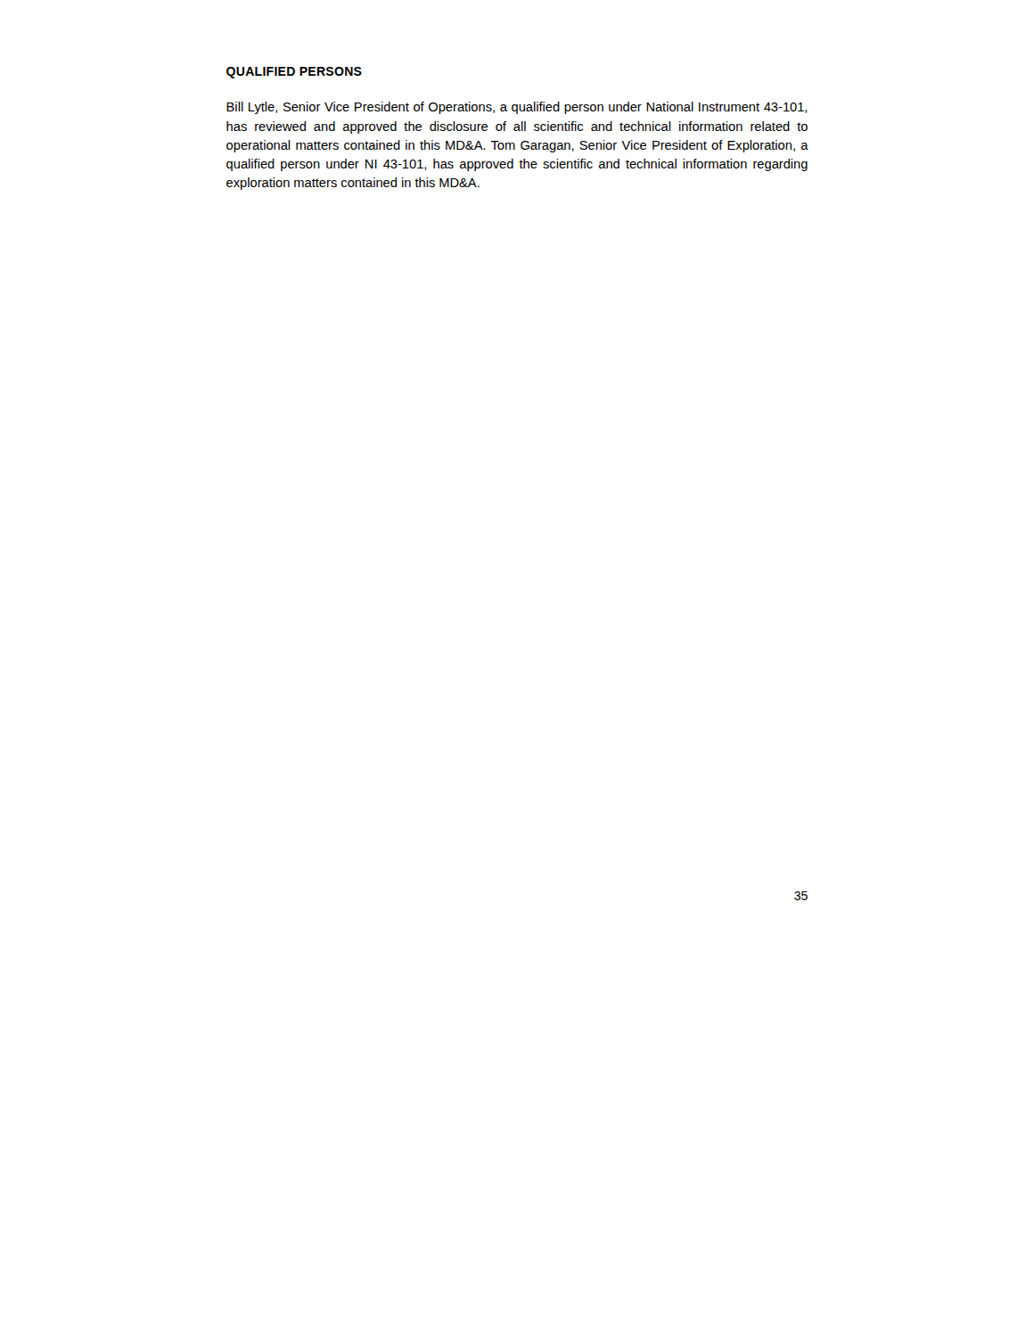QUALIFIED PERSONS
Bill Lytle, Senior Vice President of Operations, a qualified person under National Instrument 43-101, has reviewed and approved the disclosure of all scientific and technical information related to operational matters contained in this MD&A. Tom Garagan, Senior Vice President of Exploration, a qualified person under NI 43-101, has approved the scientific and technical information regarding exploration matters contained in this MD&A.
35